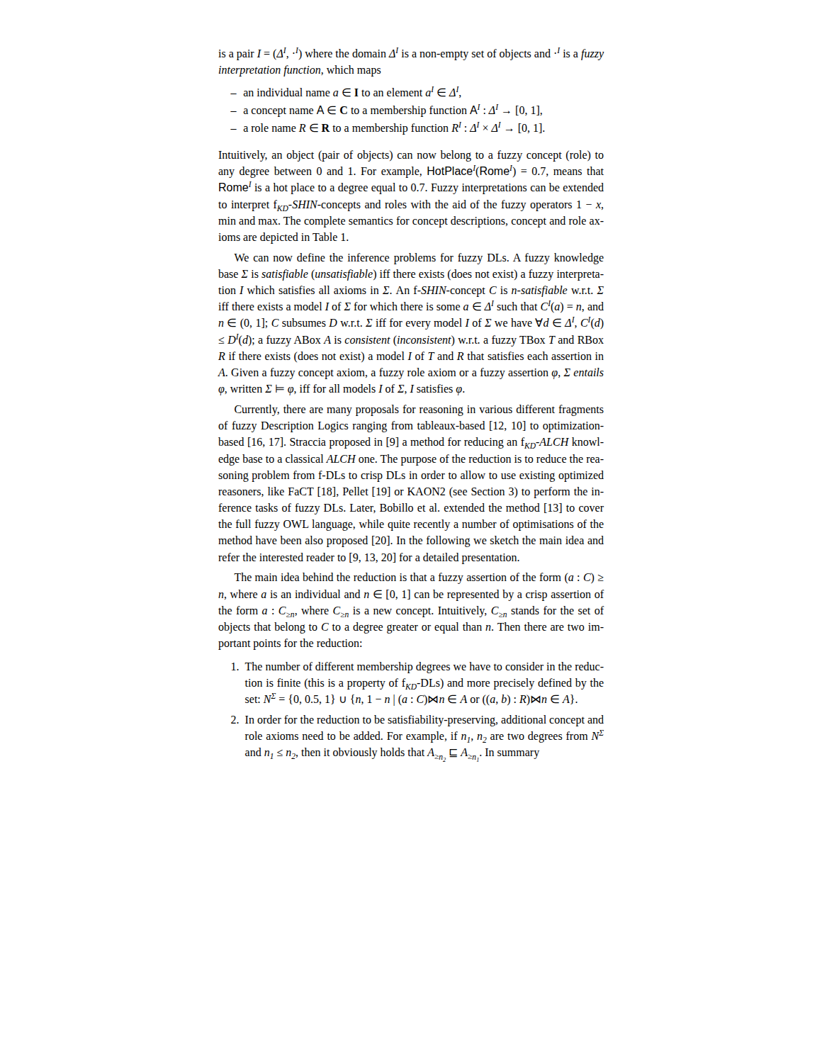is a pair I = (ΔI, ·I) where the domain ΔI is a non-empty set of objects and ·I is a fuzzy interpretation function, which maps
an individual name a ∈ I to an element aI ∈ ΔI,
a concept name A ∈ C to a membership function AI : ΔI → [0, 1],
a role name R ∈ R to a membership function RI : ΔI × ΔI → [0, 1].
Intuitively, an object (pair of objects) can now belong to a fuzzy concept (role) to any degree between 0 and 1. For example, HotPlaceI(RomeI) = 0.7, means that RomeI is a hot place to a degree equal to 0.7. Fuzzy interpretations can be extended to interpret fKD-SHIN-concepts and roles with the aid of the fuzzy operators 1 − x, min and max. The complete semantics for concept descriptions, concept and role axioms are depicted in Table 1.
We can now define the inference problems for fuzzy DLs. A fuzzy knowledge base Σ is satisfiable (unsatisfiable) iff there exists (does not exist) a fuzzy interpretation I which satisfies all axioms in Σ. An f-SHIN-concept C is n-satisfiable w.r.t. Σ iff there exists a model I of Σ for which there is some a ∈ ΔI such that CI(a) = n, and n ∈ (0, 1]; C subsumes D w.r.t. Σ iff for every model I of Σ we have ∀d ∈ ΔI, CI(d) ≤ DI(d); a fuzzy ABox A is consistent (inconsistent) w.r.t. a fuzzy TBox T and RBox R if there exists (does not exist) a model I of T and R that satisfies each assertion in A. Given a fuzzy concept axiom, a fuzzy role axiom or a fuzzy assertion φ, Σ entails φ, written Σ ⊨ φ, iff for all models I of Σ, I satisfies φ.
Currently, there are many proposals for reasoning in various different fragments of fuzzy Description Logics ranging from tableaux-based [12, 10] to optimization-based [16, 17]. Straccia proposed in [9] a method for reducing an fKD-ALCH knowledge base to a classical ALCH one. The purpose of the reduction is to reduce the reasoning problem from f-DLs to crisp DLs in order to allow to use existing optimized reasoners, like FaCT [18], Pellet [19] or KAON2 (see Section 3) to perform the inference tasks of fuzzy DLs. Later, Bobillo et al. extended the method [13] to cover the full fuzzy OWL language, while quite recently a number of optimisations of the method have been also proposed [20]. In the following we sketch the main idea and refer the interested reader to [9, 13, 20] for a detailed presentation.
The main idea behind the reduction is that a fuzzy assertion of the form (a : C) ≥ n, where a is an individual and n ∈ [0, 1] can be represented by a crisp assertion of the form a : C≥n, where C≥n is a new concept. Intuitively, C≥n stands for the set of objects that belong to C to a degree greater or equal than n. Then there are two important points for the reduction:
The number of different membership degrees we have to consider in the reduction is finite (this is a property of fKD-DLs) and more precisely defined by the set: NΣ = {0, 0.5, 1} ∪ {n, 1 − n | (a : C)⋈n ∈ A or ((a, b) : R)⋈n ∈ A}.
In order for the reduction to be satisfiability-preserving, additional concept and role axioms need to be added. For example, if n1, n2 are two degrees from NΣ and n1 ≤ n2, then it obviously holds that A≥n2 ⊑ A≥n1. In summary